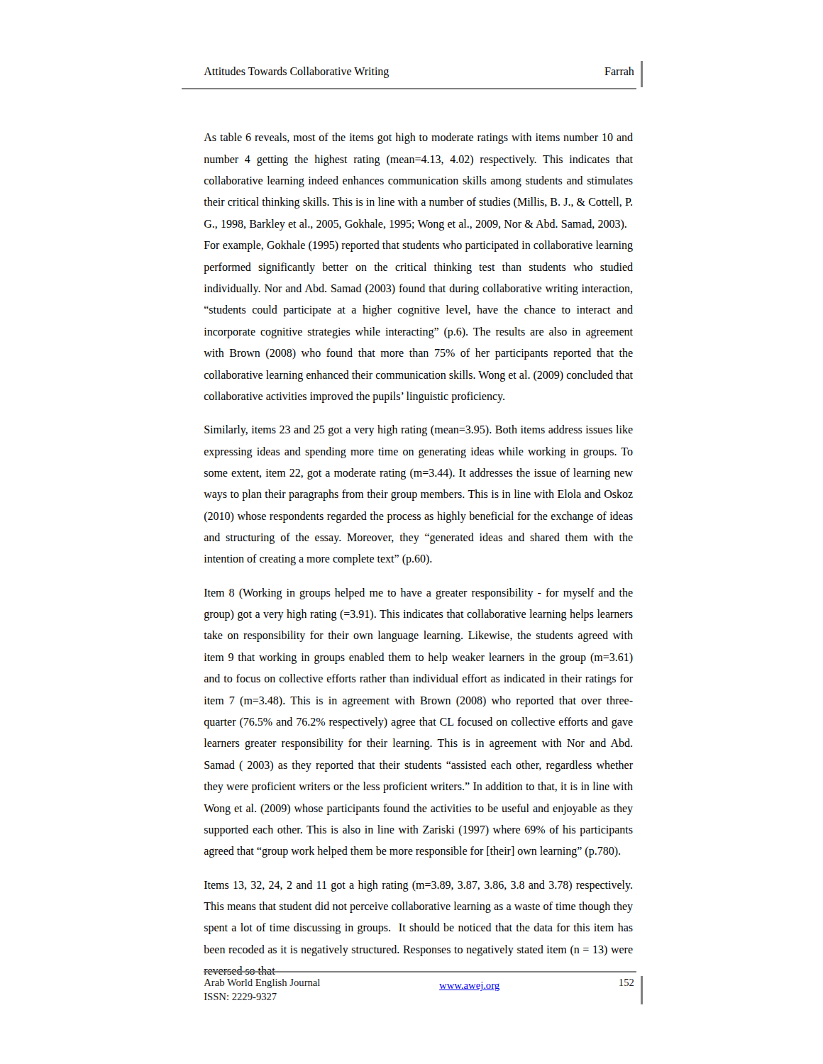Attitudes Towards Collaborative Writing
Farrah
As table 6 reveals, most of the items got high to moderate ratings with items number 10 and number 4 getting the highest rating (mean=4.13, 4.02) respectively. This indicates that collaborative learning indeed enhances communication skills among students and stimulates their critical thinking skills. This is in line with a number of studies (Millis, B. J., & Cottell, P. G., 1998, Barkley et al., 2005, Gokhale, 1995; Wong et al., 2009, Nor & Abd. Samad, 2003). For example, Gokhale (1995) reported that students who participated in collaborative learning performed significantly better on the critical thinking test than students who studied individually. Nor and Abd. Samad (2003) found that during collaborative writing interaction, “students could participate at a higher cognitive level, have the chance to interact and incorporate cognitive strategies while interacting” (p.6). The results are also in agreement with Brown (2008) who found that more than 75% of her participants reported that the collaborative learning enhanced their communication skills. Wong et al. (2009) concluded that collaborative activities improved the pupils’ linguistic proficiency.
Similarly, items 23 and 25 got a very high rating (mean=3.95). Both items address issues like expressing ideas and spending more time on generating ideas while working in groups. To some extent, item 22, got a moderate rating (m=3.44). It addresses the issue of learning new ways to plan their paragraphs from their group members. This is in line with Elola and Oskoz (2010) whose respondents regarded the process as highly beneficial for the exchange of ideas and structuring of the essay. Moreover, they “generated ideas and shared them with the intention of creating a more complete text” (p.60).
Item 8 (Working in groups helped me to have a greater responsibility - for myself and the group) got a very high rating (=3.91). This indicates that collaborative learning helps learners take on responsibility for their own language learning. Likewise, the students agreed with item 9 that working in groups enabled them to help weaker learners in the group (m=3.61) and to focus on collective efforts rather than individual effort as indicated in their ratings for item 7 (m=3.48). This is in agreement with Brown (2008) who reported that over three-quarter (76.5% and 76.2% respectively) agree that CL focused on collective efforts and gave learners greater responsibility for their learning. This is in agreement with Nor and Abd. Samad ( 2003) as they reported that their students “assisted each other, regardless whether they were proficient writers or the less proficient writers.” In addition to that, it is in line with Wong et al. (2009) whose participants found the activities to be useful and enjoyable as they supported each other. This is also in line with Zariski (1997) where 69% of his participants agreed that “group work helped them be more responsible for [their] own learning” (p.780).
Items 13, 32, 24, 2 and 11 got a high rating (m=3.89, 3.87, 3.86, 3.8 and 3.78) respectively. This means that student did not perceive collaborative learning as a waste of time though they spent a lot of time discussing in groups. It should be noticed that the data for this item has been recoded as it is negatively structured. Responses to negatively stated item (n = 13) were reversed so that
Arab World English Journal
ISSN: 2229-9327
www.awej.org
152